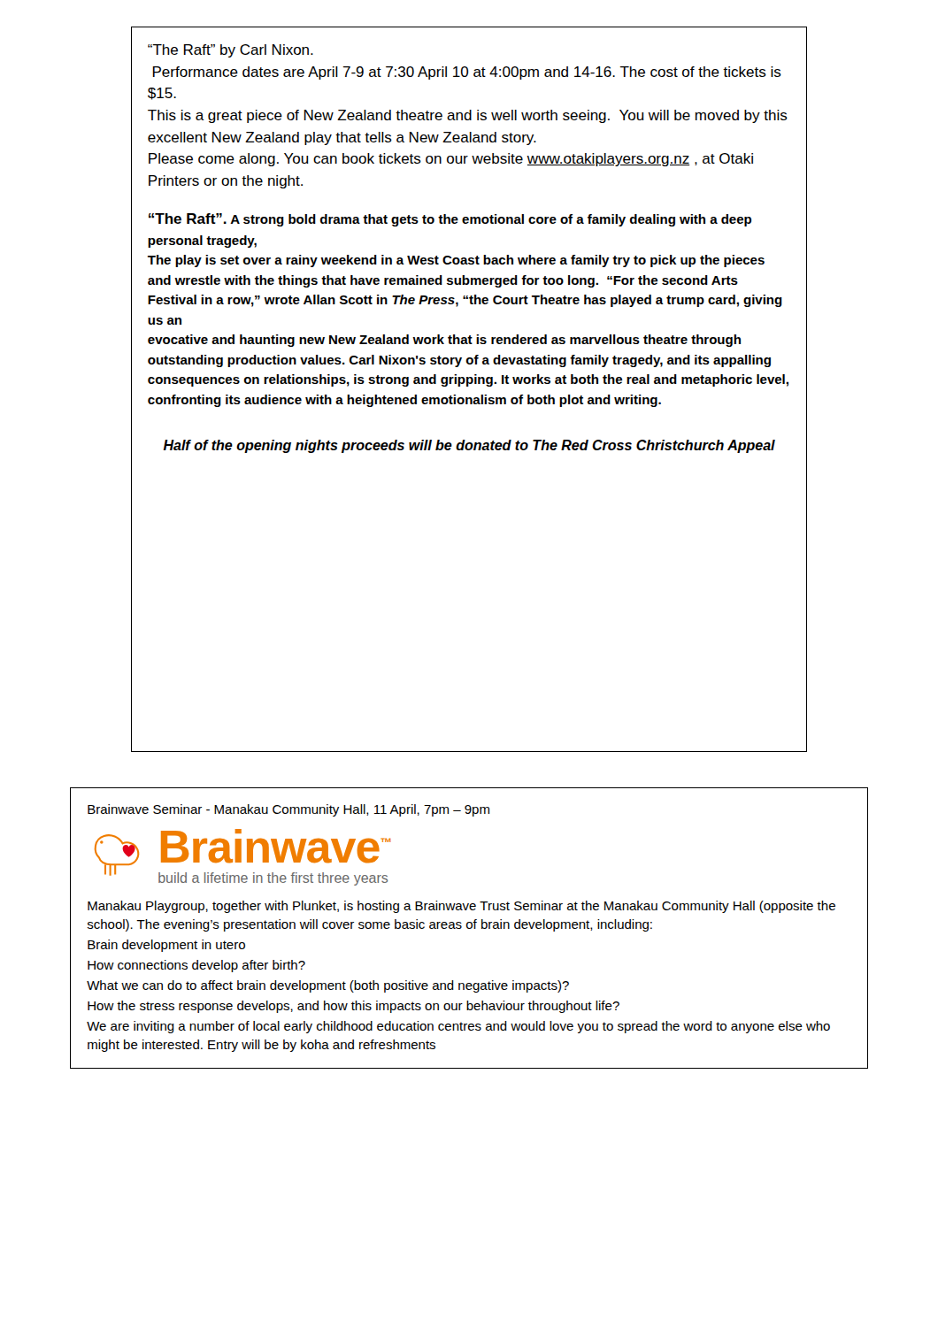“The Raft” by Carl Nixon.
Performance dates are April 7-9 at 7:30 April 10 at 4:00pm and 14-16. The cost of the tickets is $15.
This is a great piece of New Zealand theatre and is well worth seeing. You will be moved by this excellent New Zealand play that tells a New Zealand story.
Please come along. You can book tickets on our website www.otakiplayers.org.nz , at Otaki Printers or on the night.
“The Raft”. A strong bold drama that gets to the emotional core of a family dealing with a deep personal tragedy,
The play is set over a rainy weekend in a West Coast bach where a family try to pick up the pieces and wrestle with the things that have remained submerged for too long. “For the second Arts Festival in a row,” wrote Allan Scott in The Press, “the Court Theatre has played a trump card, giving us an
evocative and haunting new New Zealand work that is rendered as marvellous theatre through outstanding production values. Carl Nixon's story of a devastating family tragedy, and its appalling consequences on relationships, is strong and gripping. It works at both the real and metaphoric level, confronting its audience with a heightened emotionalism of both plot and writing.
Half of the opening nights proceeds will be donated to The Red Cross Christchurch Appeal
Brainwave Seminar - Manakau Community Hall, 11 April, 7pm – 9pm
Brainwave™
build a lifetime in the first three years
Manakau Playgroup, together with Plunket, is hosting a Brainwave Trust Seminar at the Manakau Community Hall (opposite the school). The evening’s presentation will cover some basic areas of brain development, including:
Brain development in utero
How connections develop after birth?
What we can do to affect brain development (both positive and negative impacts)?
How the stress response develops, and how this impacts on our behaviour throughout life?
We are inviting a number of local early childhood education centres and would love you to spread the word to anyone else who might be interested. Entry will be by koha and refreshments